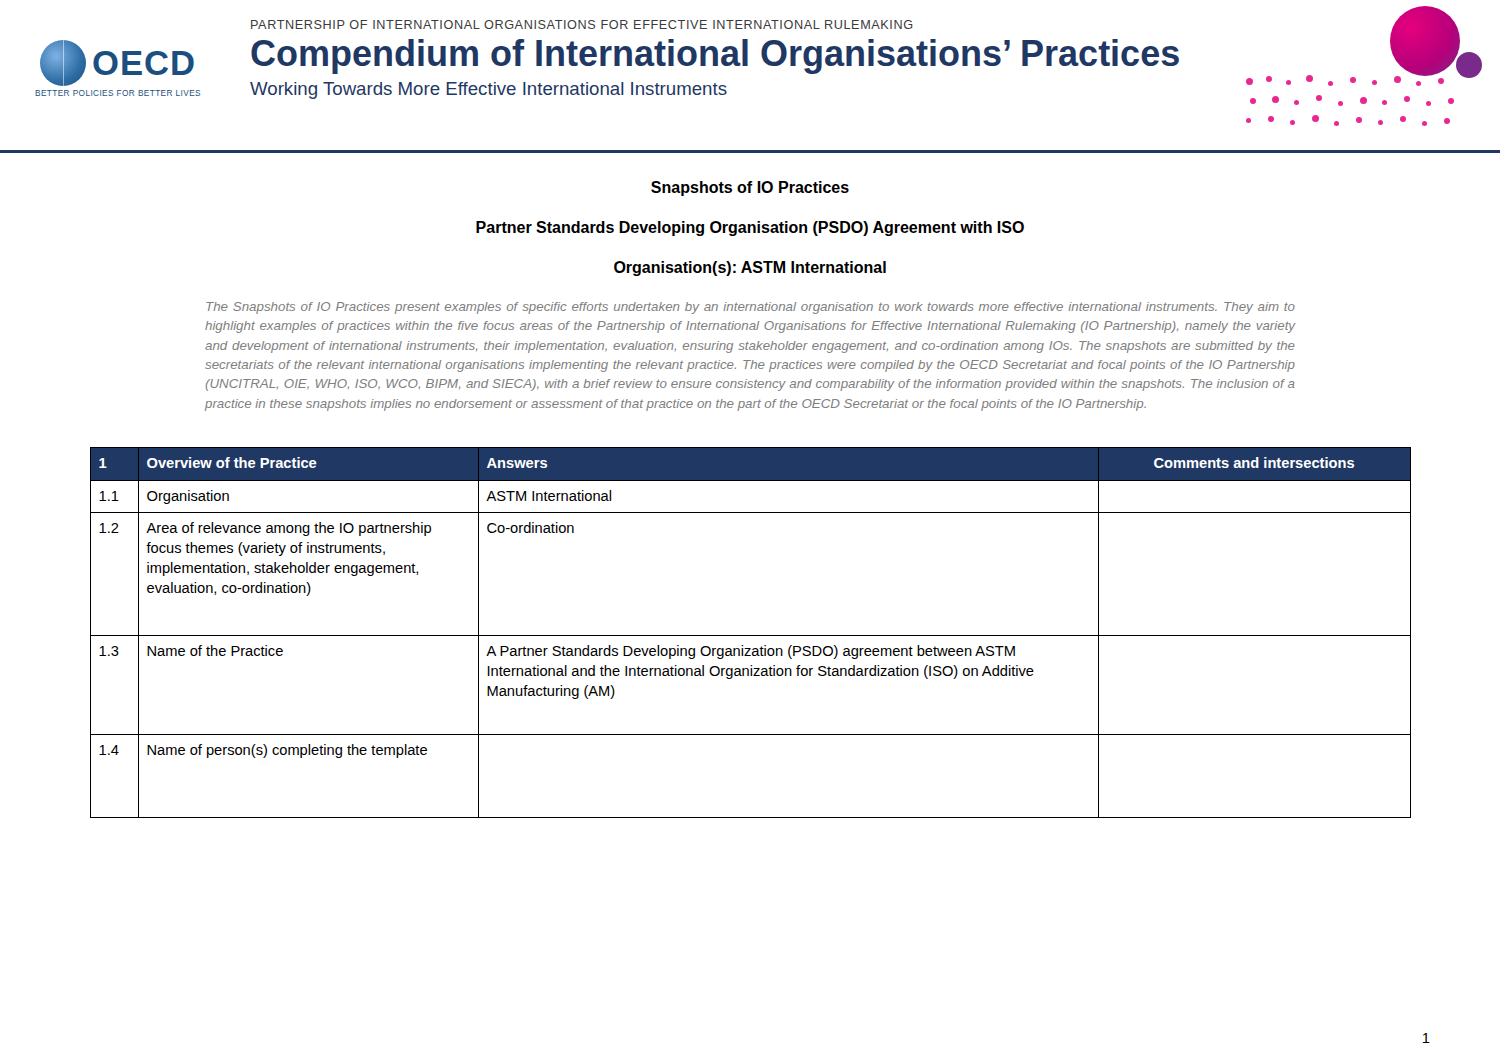OECD
BETTER POLICIES FOR BETTER LIVES
PARTNERSHIP OF INTERNATIONAL ORGANISATIONS FOR EFFECTIVE INTERNATIONAL RULEMAKING
Compendium of International Organisations’ Practices
Working Towards More Effective International Instruments
Snapshots of IO Practices
Partner Standards Developing Organisation (PSDO) Agreement with ISO
Organisation(s): ASTM International
The Snapshots of IO Practices present examples of specific efforts undertaken by an international organisation to work towards more effective international instruments. They aim to highlight examples of practices within the five focus areas of the Partnership of International Organisations for Effective International Rulemaking (IO Partnership), namely the variety and development of international instruments, their implementation, evaluation, ensuring stakeholder engagement, and co-ordination among IOs. The snapshots are submitted by the secretariats of the relevant international organisations implementing the relevant practice. The practices were compiled by the OECD Secretariat and focal points of the IO Partnership (UNCITRAL, OIE, WHO, ISO, WCO, BIPM, and SIECA), with a brief review to ensure consistency and comparability of the information provided within the snapshots. The inclusion of a practice in these snapshots implies no endorsement or assessment of that practice on the part of the OECD Secretariat or the focal points of the IO Partnership.
| 1 | Overview of the Practice | Answers | Comments and intersections |
| --- | --- | --- | --- |
| 1.1 | Organisation | ASTM International | |
| 1.2 | Area of relevance among the IO partnership focus themes (variety of instruments, implementation, stakeholder engagement, evaluation, co-ordination) | Co-ordination | |
| 1.3 | Name of the Practice | A Partner Standards Developing Organization (PSDO) agreement between ASTM International and the International Organization for Standardization (ISO) on Additive Manufacturing (AM) | |
| 1.4 | Name of person(s) completing the template | | |
1